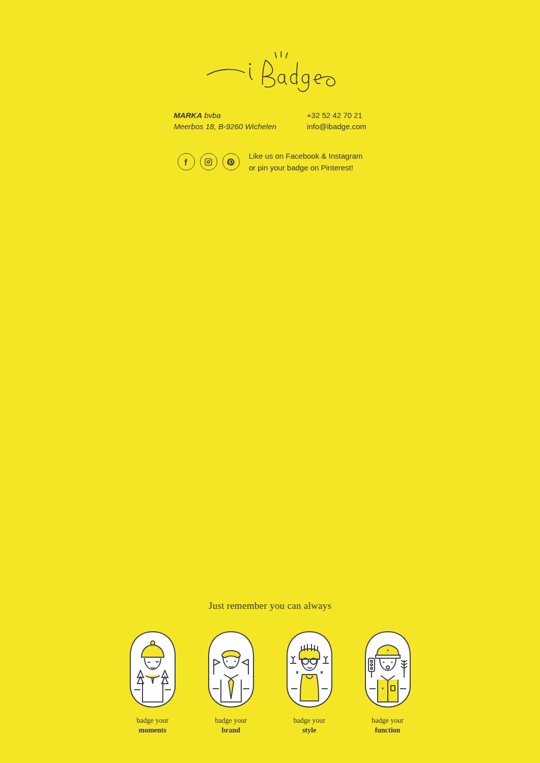MARKA bvba
Meerbos 18, B-9260 Wichelen
+32 52 42 70 21
info@ibadge.com
Like us on Facebook & Instagram
or pin your badge on Pinterest!
Just remember you can always
badge your moments
badge your brand
badge your style
badge your function